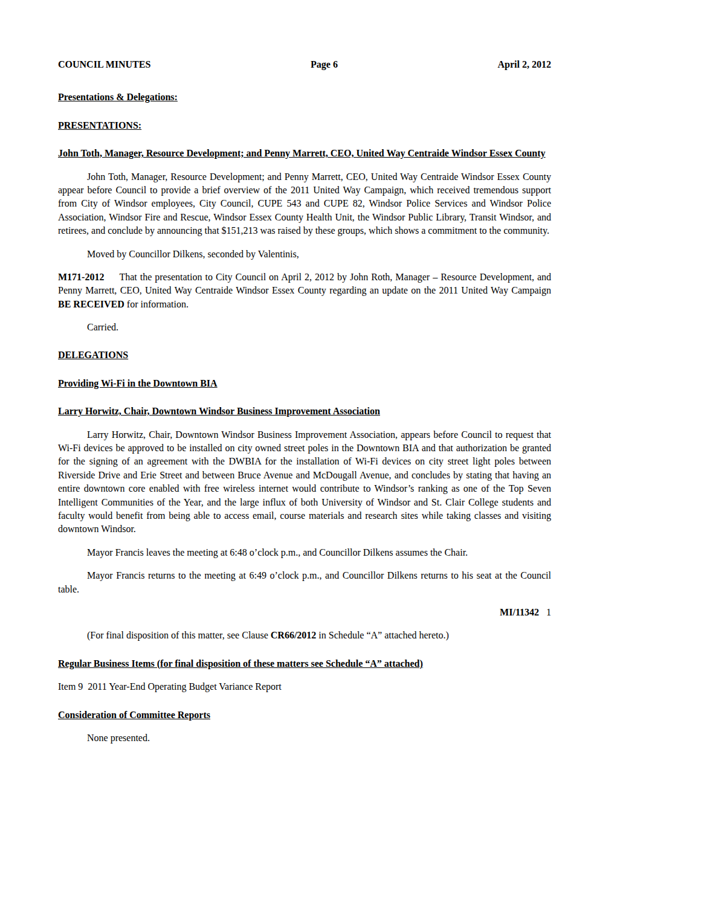COUNCIL MINUTES
Page 6
April 2, 2012
Presentations & Delegations:
PRESENTATIONS:
John Toth, Manager, Resource Development; and Penny Marrett, CEO, United Way Centraide Windsor Essex County
John Toth, Manager, Resource Development; and Penny Marrett, CEO, United Way Centraide Windsor Essex County appear before Council to provide a brief overview of the 2011 United Way Campaign, which received tremendous support from City of Windsor employees, City Council, CUPE 543 and CUPE 82, Windsor Police Services and Windsor Police Association, Windsor Fire and Rescue, Windsor Essex County Health Unit, the Windsor Public Library, Transit Windsor, and retirees, and conclude by announcing that $151,213 was raised by these groups, which shows a commitment to the community.
Moved by Councillor Dilkens, seconded by Valentinis,
M171-2012 That the presentation to City Council on April 2, 2012 by John Roth, Manager – Resource Development, and Penny Marrett, CEO, United Way Centraide Windsor Essex County regarding an update on the 2011 United Way Campaign BE RECEIVED for information.
Carried.
DELEGATIONS
Providing Wi-Fi in the Downtown BIA
Larry Horwitz, Chair, Downtown Windsor Business Improvement Association
Larry Horwitz, Chair, Downtown Windsor Business Improvement Association, appears before Council to request that Wi-Fi devices be approved to be installed on city owned street poles in the Downtown BIA and that authorization be granted for the signing of an agreement with the DWBIA for the installation of Wi-Fi devices on city street light poles between Riverside Drive and Erie Street and between Bruce Avenue and McDougall Avenue, and concludes by stating that having an entire downtown core enabled with free wireless internet would contribute to Windsor’s ranking as one of the Top Seven Intelligent Communities of the Year, and the large influx of both University of Windsor and St. Clair College students and faculty would benefit from being able to access email, course materials and research sites while taking classes and visiting downtown Windsor.
Mayor Francis leaves the meeting at 6:48 o’clock p.m., and Councillor Dilkens assumes the Chair.
Mayor Francis returns to the meeting at 6:49 o’clock p.m., and Councillor Dilkens returns to his seat at the Council table.
MI/11342 1
(For final disposition of this matter, see Clause CR66/2012 in Schedule “A” attached hereto.)
Regular Business Items (for final disposition of these matters see Schedule “A” attached)
Item 9 2011 Year-End Operating Budget Variance Report
Consideration of Committee Reports
None presented.